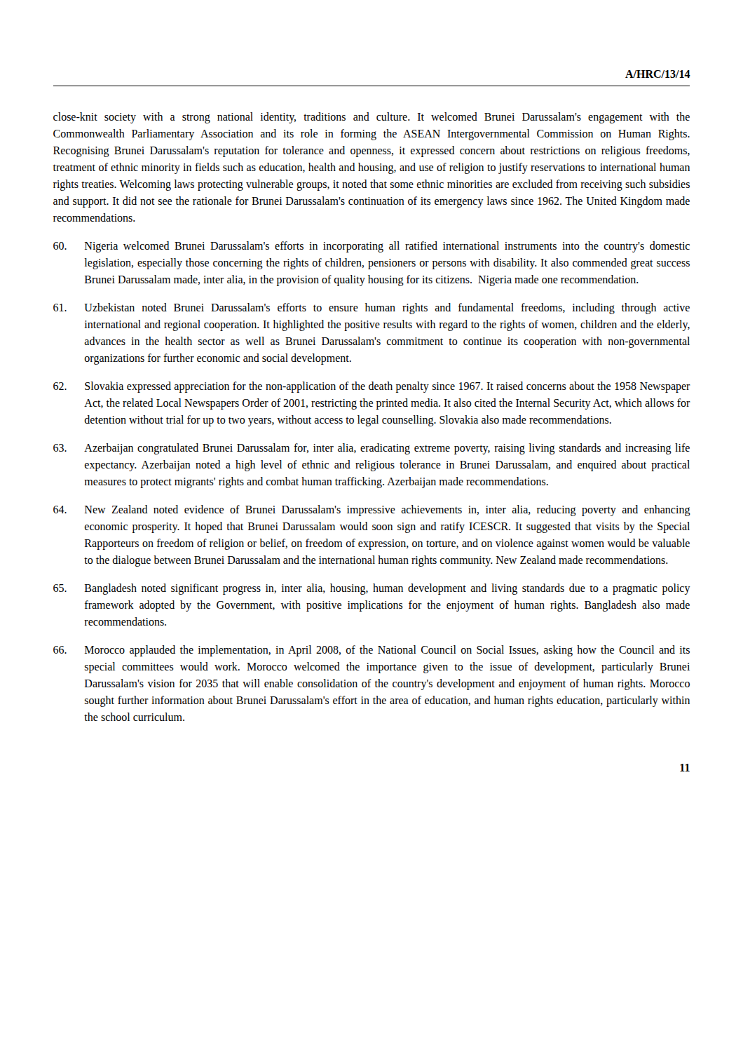A/HRC/13/14
close-knit society with a strong national identity, traditions and culture. It welcomed Brunei Darussalam's engagement with the Commonwealth Parliamentary Association and its role in forming the ASEAN Intergovernmental Commission on Human Rights. Recognising Brunei Darussalam's reputation for tolerance and openness, it expressed concern about restrictions on religious freedoms, treatment of ethnic minority in fields such as education, health and housing, and use of religion to justify reservations to international human rights treaties. Welcoming laws protecting vulnerable groups, it noted that some ethnic minorities are excluded from receiving such subsidies and support. It did not see the rationale for Brunei Darussalam's continuation of its emergency laws since 1962. The United Kingdom made recommendations.
60.
Nigeria welcomed Brunei Darussalam's efforts in incorporating all ratified international instruments into the country's domestic legislation, especially those concerning the rights of children, pensioners or persons with disability. It also commended great success Brunei Darussalam made, inter alia, in the provision of quality housing for its citizens. Nigeria made one recommendation.
61.
Uzbekistan noted Brunei Darussalam's efforts to ensure human rights and fundamental freedoms, including through active international and regional cooperation. It highlighted the positive results with regard to the rights of women, children and the elderly, advances in the health sector as well as Brunei Darussalam's commitment to continue its cooperation with non-governmental organizations for further economic and social development.
62.
Slovakia expressed appreciation for the non-application of the death penalty since 1967. It raised concerns about the 1958 Newspaper Act, the related Local Newspapers Order of 2001, restricting the printed media. It also cited the Internal Security Act, which allows for detention without trial for up to two years, without access to legal counselling. Slovakia also made recommendations.
63.
Azerbaijan congratulated Brunei Darussalam for, inter alia, eradicating extreme poverty, raising living standards and increasing life expectancy. Azerbaijan noted a high level of ethnic and religious tolerance in Brunei Darussalam, and enquired about practical measures to protect migrants' rights and combat human trafficking. Azerbaijan made recommendations.
64.
New Zealand noted evidence of Brunei Darussalam's impressive achievements in, inter alia, reducing poverty and enhancing economic prosperity. It hoped that Brunei Darussalam would soon sign and ratify ICESCR. It suggested that visits by the Special Rapporteurs on freedom of religion or belief, on freedom of expression, on torture, and on violence against women would be valuable to the dialogue between Brunei Darussalam and the international human rights community. New Zealand made recommendations.
65.
Bangladesh noted significant progress in, inter alia, housing, human development and living standards due to a pragmatic policy framework adopted by the Government, with positive implications for the enjoyment of human rights. Bangladesh also made recommendations.
66.
Morocco applauded the implementation, in April 2008, of the National Council on Social Issues, asking how the Council and its special committees would work. Morocco welcomed the importance given to the issue of development, particularly Brunei Darussalam's vision for 2035 that will enable consolidation of the country's development and enjoyment of human rights. Morocco sought further information about Brunei Darussalam's effort in the area of education, and human rights education, particularly within the school curriculum.
11